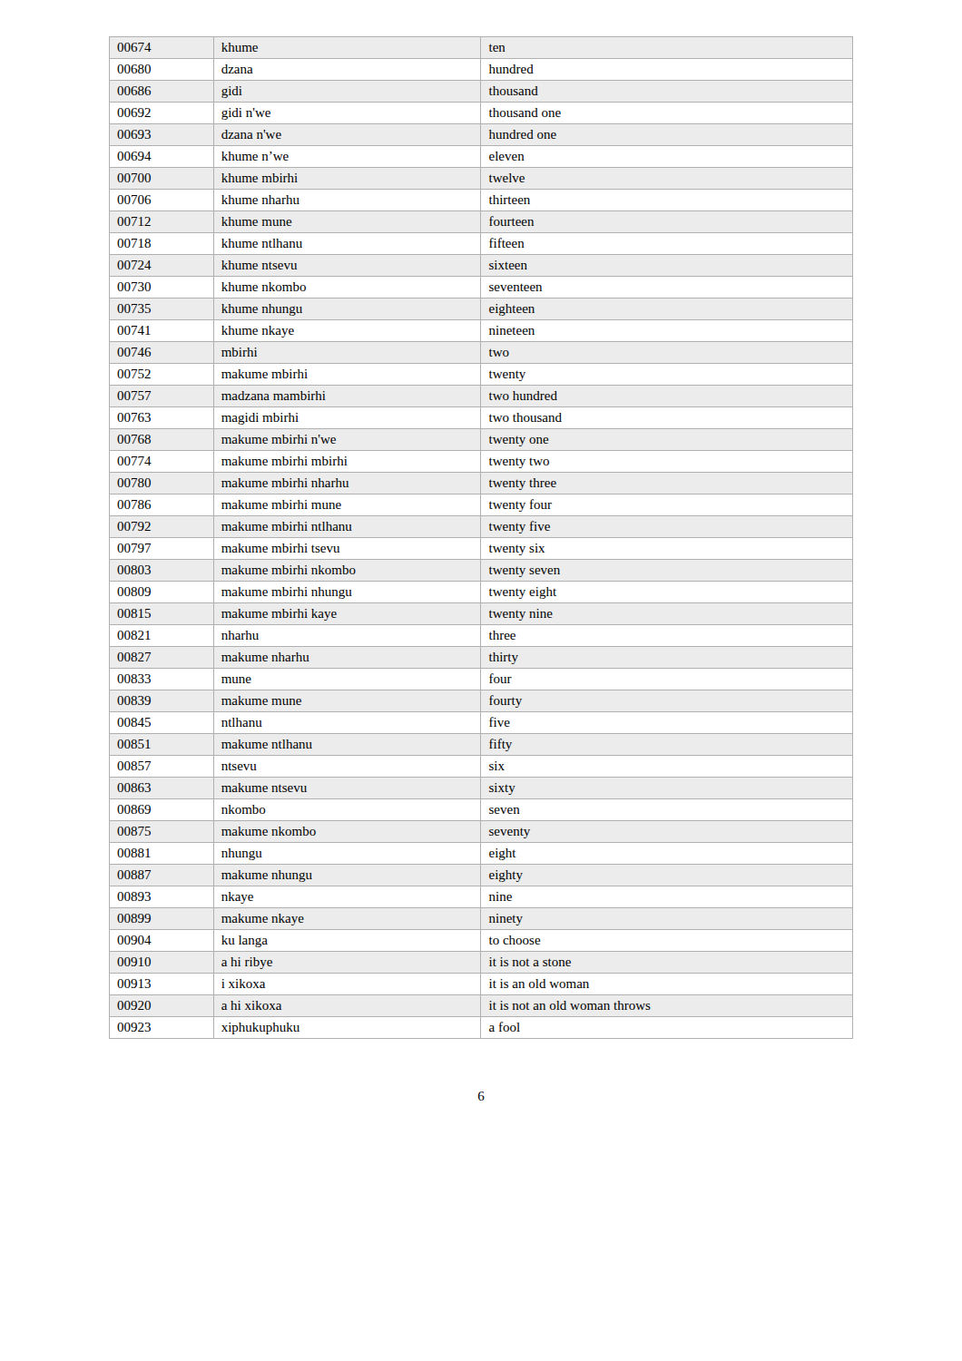| 00674 | khume | ten |
| 00680 | dzana | hundred |
| 00686 | gidi | thousand |
| 00692 | gidi n'we | thousand one |
| 00693 | dzana n'we | hundred one |
| 00694 | khume n’we | eleven |
| 00700 | khume mbirhi | twelve |
| 00706 | khume nharhu | thirteen |
| 00712 | khume mune | fourteen |
| 00718 | khume ntlhanu | fifteen |
| 00724 | khume ntsevu | sixteen |
| 00730 | khume nkombo | seventeen |
| 00735 | khume nhungu | eighteen |
| 00741 | khume nkaye | nineteen |
| 00746 | mbirhi | two |
| 00752 | makume mbirhi | twenty |
| 00757 | madzana mambirhi | two hundred |
| 00763 | magidi mbirhi | two thousand |
| 00768 | makume mbirhi n'we | twenty one |
| 00774 | makume mbirhi mbirhi | twenty two |
| 00780 | makume mbirhi nharhu | twenty three |
| 00786 | makume mbirhi mune | twenty four |
| 00792 | makume mbirhi ntlhanu | twenty five |
| 00797 | makume mbirhi tsevu | twenty six |
| 00803 | makume mbirhi nkombo | twenty seven |
| 00809 | makume mbirhi nhungu | twenty eight |
| 00815 | makume mbirhi kaye | twenty nine |
| 00821 | nharhu | three |
| 00827 | makume nharhu | thirty |
| 00833 | mune | four |
| 00839 | makume mune | fourty |
| 00845 | ntlhanu | five |
| 00851 | makume ntlhanu | fifty |
| 00857 | ntsevu | six |
| 00863 | makume ntsevu | sixty |
| 00869 | nkombo | seven |
| 00875 | makume nkombo | seventy |
| 00881 | nhungu | eight |
| 00887 | makume nhungu | eighty |
| 00893 | nkaye | nine |
| 00899 | makume nkaye | ninety |
| 00904 | ku langa | to choose |
| 00910 | a hi ribye | it is not a stone |
| 00913 | i xikoxa | it is an old woman |
| 00920 | a hi xikoxa | it is not an old woman throws |
| 00923 | xiphukuphuku | a fool |
6